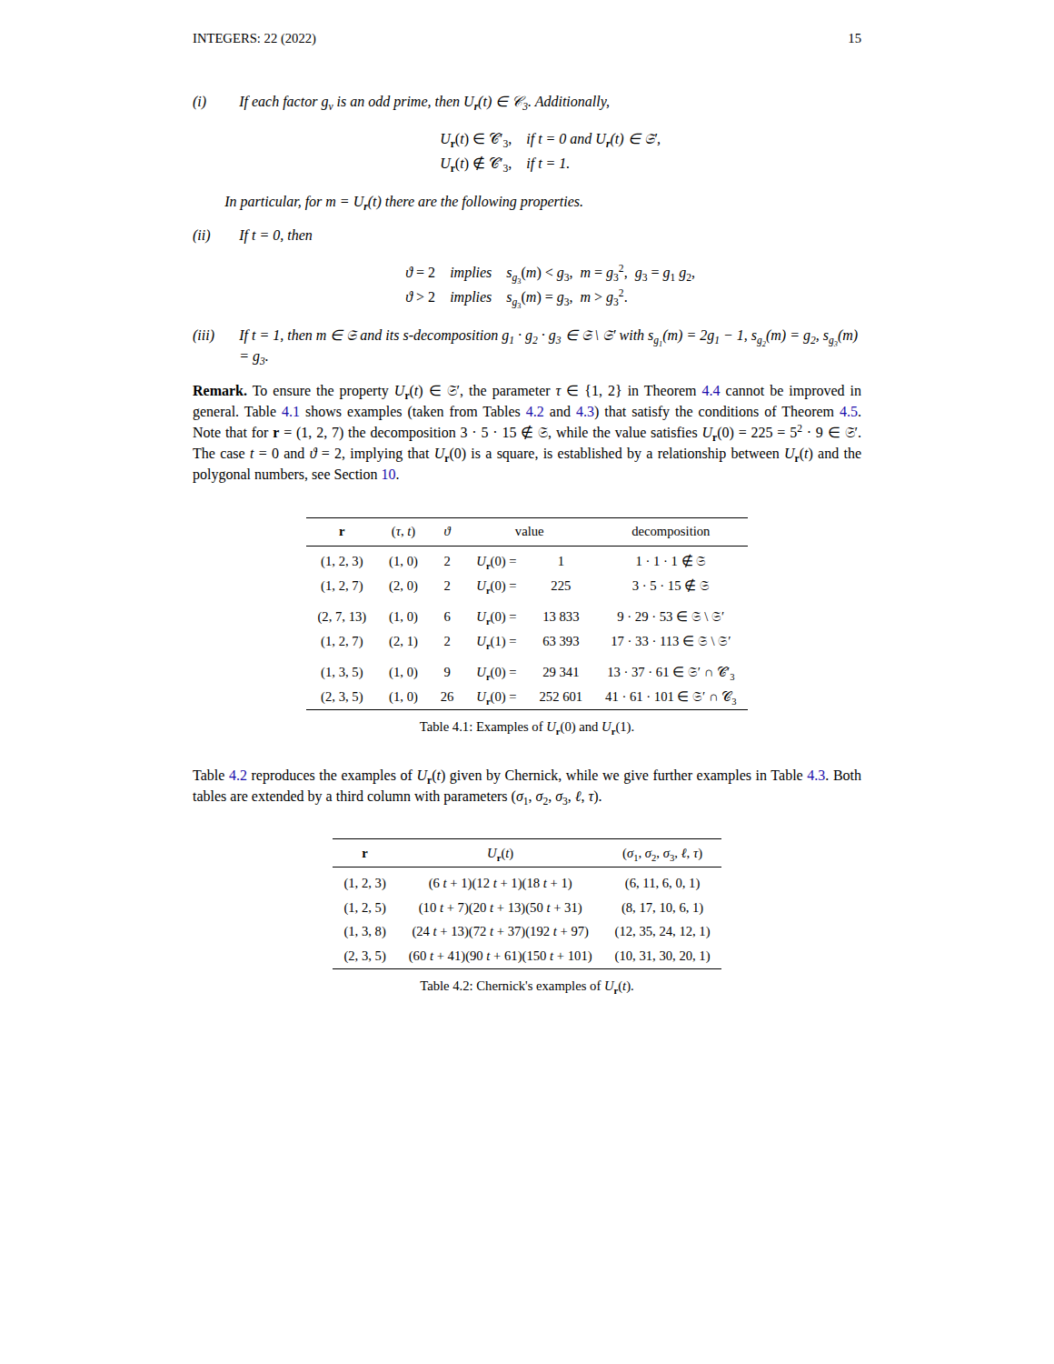INTEGERS: 22 (2022) 15
(i) If each factor gν is an odd prime, then Ur(t) ∈ 𝒞3. Additionally,
Ur(t) ∈ 𝒞′3, if t = 0 and Ur(t) ∈ 𝔖′,
Ur(t) ∉ 𝒞′3, if t = 1.
In particular, for m = Ur(t) there are the following properties.
(ii) If t = 0, then
ϑ = 2 implies sg3(m) < g3, m = g32, g3 = g1 g2,
ϑ > 2 implies sg3(m) = g3, m > g32.
(iii) If t = 1, then m ∈ 𝔖 and its s-decomposition g1 · g2 · g3 ∈ 𝔖 \ 𝔖′ with sg1(m) = 2g1 − 1, sg2(m) = g2, sg3(m) = g3.
Remark. To ensure the property Ur(t) ∈ 𝔖′, the parameter τ ∈ {1, 2} in Theorem 4.4 cannot be improved in general. Table 4.1 shows examples (taken from Tables 4.2 and 4.3) that satisfy the conditions of Theorem 4.5. Note that for r = (1, 2, 7) the decomposition 3 · 5 · 15 ∉ 𝔖, while the value satisfies Ur(0) = 225 = 52 · 9 ∈ 𝔖′. The case t = 0 and ϑ = 2, implying that Ur(0) is a square, is established by a relationship between Ur(t) and the polygonal numbers, see Section 10.
| r | ( τ , t ) | ϑ | value | decomposition |
| --- | --- | --- | --- | --- |
| (1, 2, 3) | (1, 0) | 2 | U r (0) = | 1 | 1 · 1 · 1 ∉ 𝔖 |
| (1, 2, 7) | (2, 0) | 2 | U r (0) = | 225 | 3 · 5 · 15 ∉ 𝔖 |
| (2, 7, 13) | (1, 0) | 6 | U r (0) = | 13 833 | 9 · 29 · 53 ∈ 𝔖 \ 𝔖′ |
| (1, 2, 7) | (2, 1) | 2 | U r (1) = | 63 393 | 17 · 33 · 113 ∈ 𝔖 \ 𝔖′ |
| (1, 3, 5) | (1, 0) | 9 | U r (0) = | 29 341 | 13 · 37 · 61 ∈ 𝔖′ ∩ 𝒞′ 3 |
| (2, 3, 5) | (1, 0) | 26 | U r (0) = | 252 601 | 41 · 61 · 101 ∈ 𝔖′ ∩ 𝒞 3 |
Table 4.1: Examples of Ur(0) and Ur(1).
Table 4.2 reproduces the examples of Ur(t) given by Chernick, while we give further examples in Table 4.3. Both tables are extended by a third column with parameters (σ1, σ2, σ3, ℓ, τ).
| r | U r ( t ) | ( σ 1 , σ 2 , σ 3 , ℓ , τ ) |
| --- | --- | --- |
| (1, 2, 3) | (6 t + 1)(12 t + 1)(18 t + 1) | (6, 11, 6, 0, 1) |
| (1, 2, 5) | (10 t + 7)(20 t + 13)(50 t + 31) | (8, 17, 10, 6, 1) |
| (1, 3, 8) | (24 t + 13)(72 t + 37)(192 t + 97) | (12, 35, 24, 12, 1) |
| (2, 3, 5) | (60 t + 41)(90 t + 61)(150 t + 101) | (10, 31, 30, 20, 1) |
Table 4.2: Chernick's examples of Ur(t).